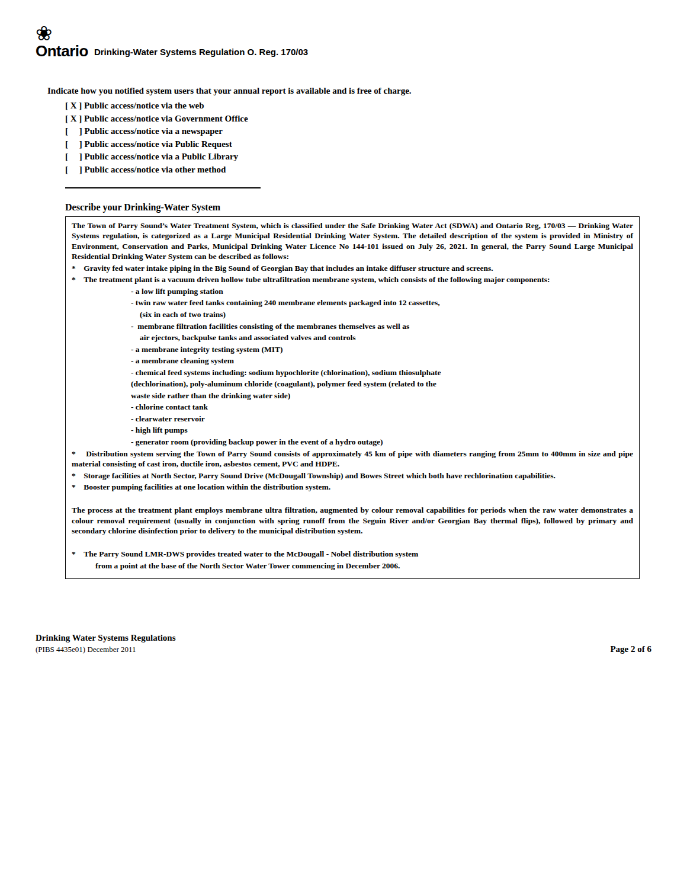❀
Ontario
Drinking-Water Systems Regulation O. Reg. 170/03
Indicate how you notified system users that your annual report is available and is free of charge.
[ X ] Public access/notice via the web
[ X ] Public access/notice via Government Office
[ ] Public access/notice via a newspaper
[ ] Public access/notice via Public Request
[ ] Public access/notice via a Public Library
[ ] Public access/notice via other method
Describe your Drinking-Water System
The Town of Parry Sound’s Water Treatment System, which is classified under the Safe Drinking Water Act (SDWA) and Ontario Reg, 170/03 — Drinking Water Systems regulation, is categorized as a Large Municipal Residential Drinking Water System. The detailed description of the system is provided in Ministry of Environment, Conservation and Parks, Municipal Drinking Water Licence No 144-101 issued on July 26, 2021. In general, the Parry Sound Large Municipal Residential Drinking Water System can be described as follows:
* Gravity fed water intake piping in the Big Sound of Georgian Bay that includes an intake diffuser structure and screens.
* The treatment plant is a vacuum driven hollow tube ultrafiltration membrane system, which consists of the following major components:
- a low lift pumping station
- twin raw water feed tanks containing 240 membrane elements packaged into 12 cassettes,
(six in each of two trains)
- membrane filtration facilities consisting of the membranes themselves as well as
air ejectors, backpulse tanks and associated valves and controls
- a membrane integrity testing system (MIT)
- a membrane cleaning system
- chemical feed systems including: sodium hypochlorite (chlorination), sodium thiosulphate
(dechlorination), poly-aluminum chloride (coagulant), polymer feed system (related to the
waste side rather than the drinking water side)
- chlorine contact tank
- clearwater reservoir
- high lift pumps
- generator room (providing backup power in the event of a hydro outage)
* Distribution system serving the Town of Parry Sound consists of approximately 45 km of pipe with diameters ranging from 25mm to 400mm in size and pipe material consisting of cast iron, ductile iron, asbestos cement, PVC and HDPE.
* Storage facilities at North Sector, Parry Sound Drive (McDougall Township) and Bowes Street which both have rechlorination capabilities.
* Booster pumping facilities at one location within the distribution system.
The process at the treatment plant employs membrane ultra filtration, augmented by colour removal capabilities for periods when the raw water demonstrates a colour removal requirement (usually in conjunction with spring runoff from the Seguin River and/or Georgian Bay thermal flips), followed by primary and secondary chlorine disinfection prior to delivery to the municipal distribution system.
* The Parry Sound LMR-DWS provides treated water to the McDougall - Nobel distribution system
from a point at the base of the North Sector Water Tower commencing in December 2006.
Drinking Water Systems Regulations
(PIBS 4435e01) December 2011
Page 2 of 6